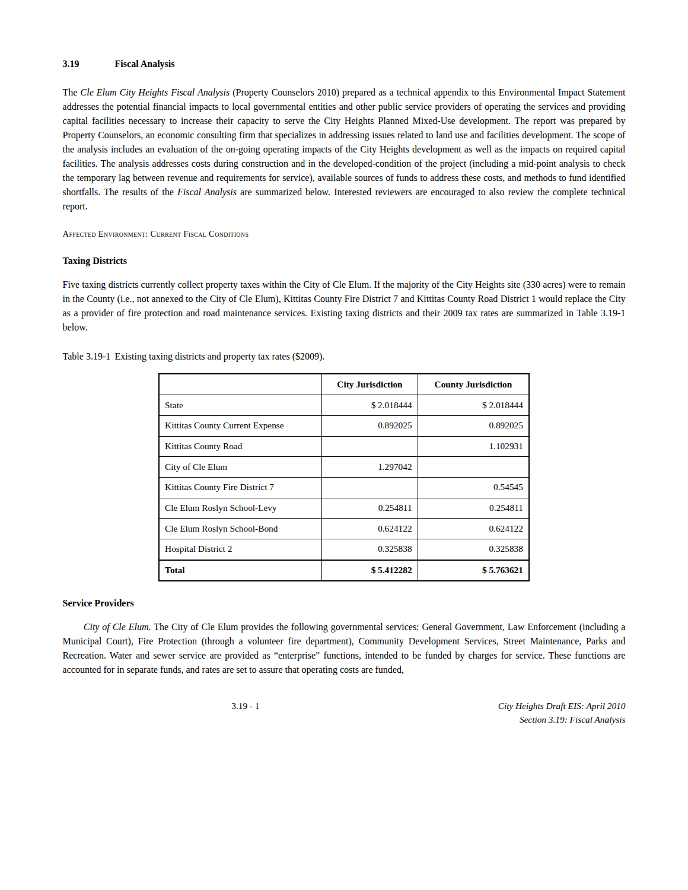3.19 Fiscal Analysis
The Cle Elum City Heights Fiscal Analysis (Property Counselors 2010) prepared as a technical appendix to this Environmental Impact Statement addresses the potential financial impacts to local governmental entities and other public service providers of operating the services and providing capital facilities necessary to increase their capacity to serve the City Heights Planned Mixed-Use development. The report was prepared by Property Counselors, an economic consulting firm that specializes in addressing issues related to land use and facilities development. The scope of the analysis includes an evaluation of the on-going operating impacts of the City Heights development as well as the impacts on required capital facilities. The analysis addresses costs during construction and in the developed-condition of the project (including a mid-point analysis to check the temporary lag between revenue and requirements for service), available sources of funds to address these costs, and methods to fund identified shortfalls. The results of the Fiscal Analysis are summarized below. Interested reviewers are encouraged to also review the complete technical report.
Affected Environment: Current Fiscal Conditions
Taxing Districts
Five taxing districts currently collect property taxes within the City of Cle Elum. If the majority of the City Heights site (330 acres) were to remain in the County (i.e., not annexed to the City of Cle Elum), Kittitas County Fire District 7 and Kittitas County Road District 1 would replace the City as a provider of fire protection and road maintenance services. Existing taxing districts and their 2009 tax rates are summarized in Table 3.19-1 below.
Table 3.19-1 Existing taxing districts and property tax rates ($2009).
| | City Jurisdiction | County Jurisdiction |
| --- | --- | --- |
| State | $ 2.018444 | $ 2.018444 |
| Kittitas County Current Expense | 0.892025 | 0.892025 |
| Kittitas County Road | | 1.102931 |
| City of Cle Elum | 1.297042 | |
| Kittitas County Fire District 7 | | 0.54545 |
| Cle Elum Roslyn School-Levy | 0.254811 | 0.254811 |
| Cle Elum Roslyn School-Bond | 0.624122 | 0.624122 |
| Hospital District 2 | 0.325838 | 0.325838 |
| Total | $ 5.412282 | $ 5.763621 |
Service Providers
City of Cle Elum. The City of Cle Elum provides the following governmental services: General Government, Law Enforcement (including a Municipal Court), Fire Protection (through a volunteer fire department), Community Development Services, Street Maintenance, Parks and Recreation. Water and sewer service are provided as “enterprise” functions, intended to be funded by charges for service. These functions are accounted for in separate funds, and rates are set to assure that operating costs are funded,
3.19 - 1
City Heights Draft EIS: April 2010
Section 3.19: Fiscal Analysis